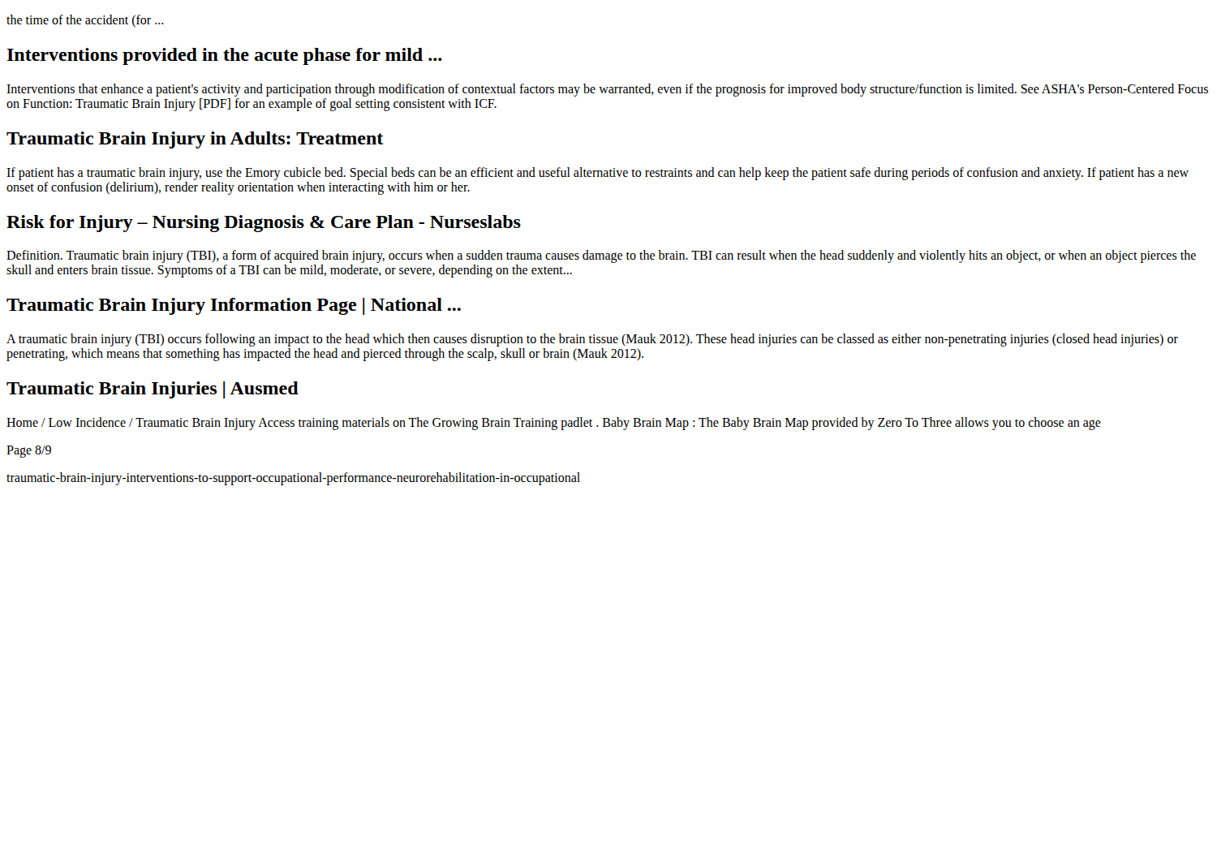the time of the accident (for ...
Interventions provided in the acute phase for mild ...
Interventions that enhance a patient's activity and participation through modification of contextual factors may be warranted, even if the prognosis for improved body structure/function is limited. See ASHA's Person-Centered Focus on Function: Traumatic Brain Injury [PDF] for an example of goal setting consistent with ICF.
Traumatic Brain Injury in Adults: Treatment
If patient has a traumatic brain injury, use the Emory cubicle bed. Special beds can be an efficient and useful alternative to restraints and can help keep the patient safe during periods of confusion and anxiety. If patient has a new onset of confusion (delirium), render reality orientation when interacting with him or her.
Risk for Injury – Nursing Diagnosis & Care Plan - Nurseslabs
Definition. Traumatic brain injury (TBI), a form of acquired brain injury, occurs when a sudden trauma causes damage to the brain. TBI can result when the head suddenly and violently hits an object, or when an object pierces the skull and enters brain tissue. Symptoms of a TBI can be mild, moderate, or severe, depending on the extent...
Traumatic Brain Injury Information Page | National ...
A traumatic brain injury (TBI) occurs following an impact to the head which then causes disruption to the brain tissue (Mauk 2012). These head injuries can be classed as either non-penetrating injuries (closed head injuries) or penetrating, which means that something has impacted the head and pierced through the scalp, skull or brain (Mauk 2012).
Traumatic Brain Injuries | Ausmed
Home / Low Incidence / Traumatic Brain Injury Access training materials on The Growing Brain Training padlet . Baby Brain Map : The Baby Brain Map provided by Zero To Three allows you to choose an age
Page 8/9
traumatic-brain-injury-interventions-to-support-occupational-performance-neurorehabilitation-in-occupational